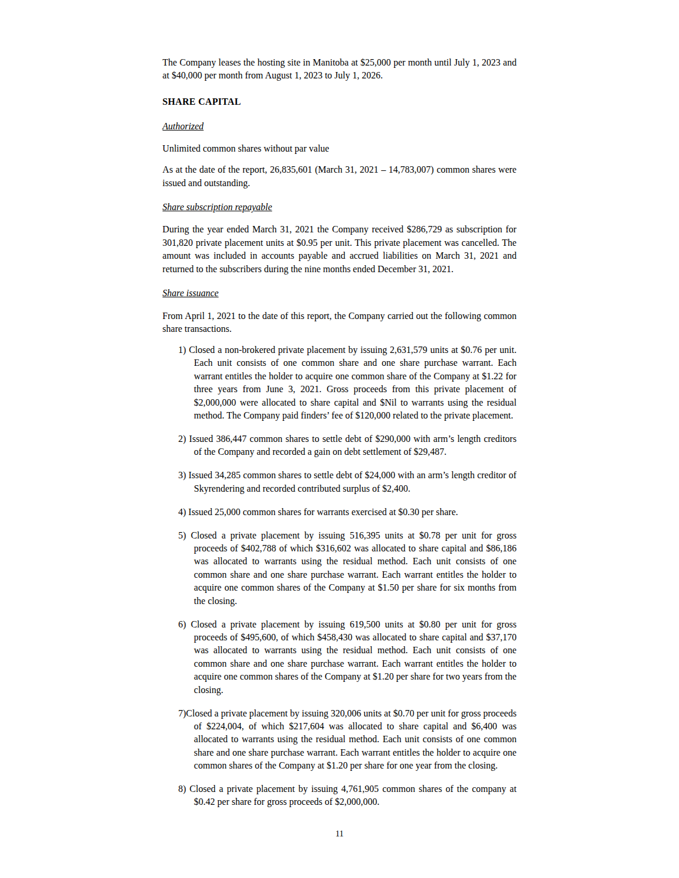The Company leases the hosting site in Manitoba at $25,000 per month until July 1, 2023 and at $40,000 per month from August 1, 2023 to July 1, 2026.
SHARE CAPITAL
Authorized
Unlimited common shares without par value
As at the date of the report, 26,835,601 (March 31, 2021 – 14,783,007) common shares were issued and outstanding.
Share subscription repayable
During the year ended March 31, 2021 the Company received $286,729 as subscription for 301,820 private placement units at $0.95 per unit. This private placement was cancelled. The amount was included in accounts payable and accrued liabilities on March 31, 2021 and returned to the subscribers during the nine months ended December 31, 2021.
Share issuance
From April 1, 2021 to the date of this report, the Company carried out the following common share transactions.
1) Closed a non-brokered private placement by issuing 2,631,579 units at $0.76 per unit. Each unit consists of one common share and one share purchase warrant. Each warrant entitles the holder to acquire one common share of the Company at $1.22 for three years from June 3, 2021. Gross proceeds from this private placement of $2,000,000 were allocated to share capital and $Nil to warrants using the residual method. The Company paid finders’ fee of $120,000 related to the private placement.
2) Issued 386,447 common shares to settle debt of $290,000 with arm’s length creditors of the Company and recorded a gain on debt settlement of $29,487.
3) Issued 34,285 common shares to settle debt of $24,000 with an arm’s length creditor of Skyrendering and recorded contributed surplus of $2,400.
4) Issued 25,000 common shares for warrants exercised at $0.30 per share.
5) Closed a private placement by issuing 516,395 units at $0.78 per unit for gross proceeds of $402,788 of which $316,602 was allocated to share capital and $86,186 was allocated to warrants using the residual method. Each unit consists of one common share and one share purchase warrant. Each warrant entitles the holder to acquire one common shares of the Company at $1.50 per share for six months from the closing.
6) Closed a private placement by issuing 619,500 units at $0.80 per unit for gross proceeds of $495,600, of which $458,430 was allocated to share capital and $37,170 was allocated to warrants using the residual method. Each unit consists of one common share and one share purchase warrant. Each warrant entitles the holder to acquire one common shares of the Company at $1.20 per share for two years from the closing.
7)Closed a private placement by issuing 320,006 units at $0.70 per unit for gross proceeds of $224,004, of which $217,604 was allocated to share capital and $6,400 was allocated to warrants using the residual method. Each unit consists of one common share and one share purchase warrant. Each warrant entitles the holder to acquire one common shares of the Company at $1.20 per share for one year from the closing.
8) Closed a private placement by issuing 4,761,905 common shares of the company at $0.42 per share for gross proceeds of $2,000,000.
11